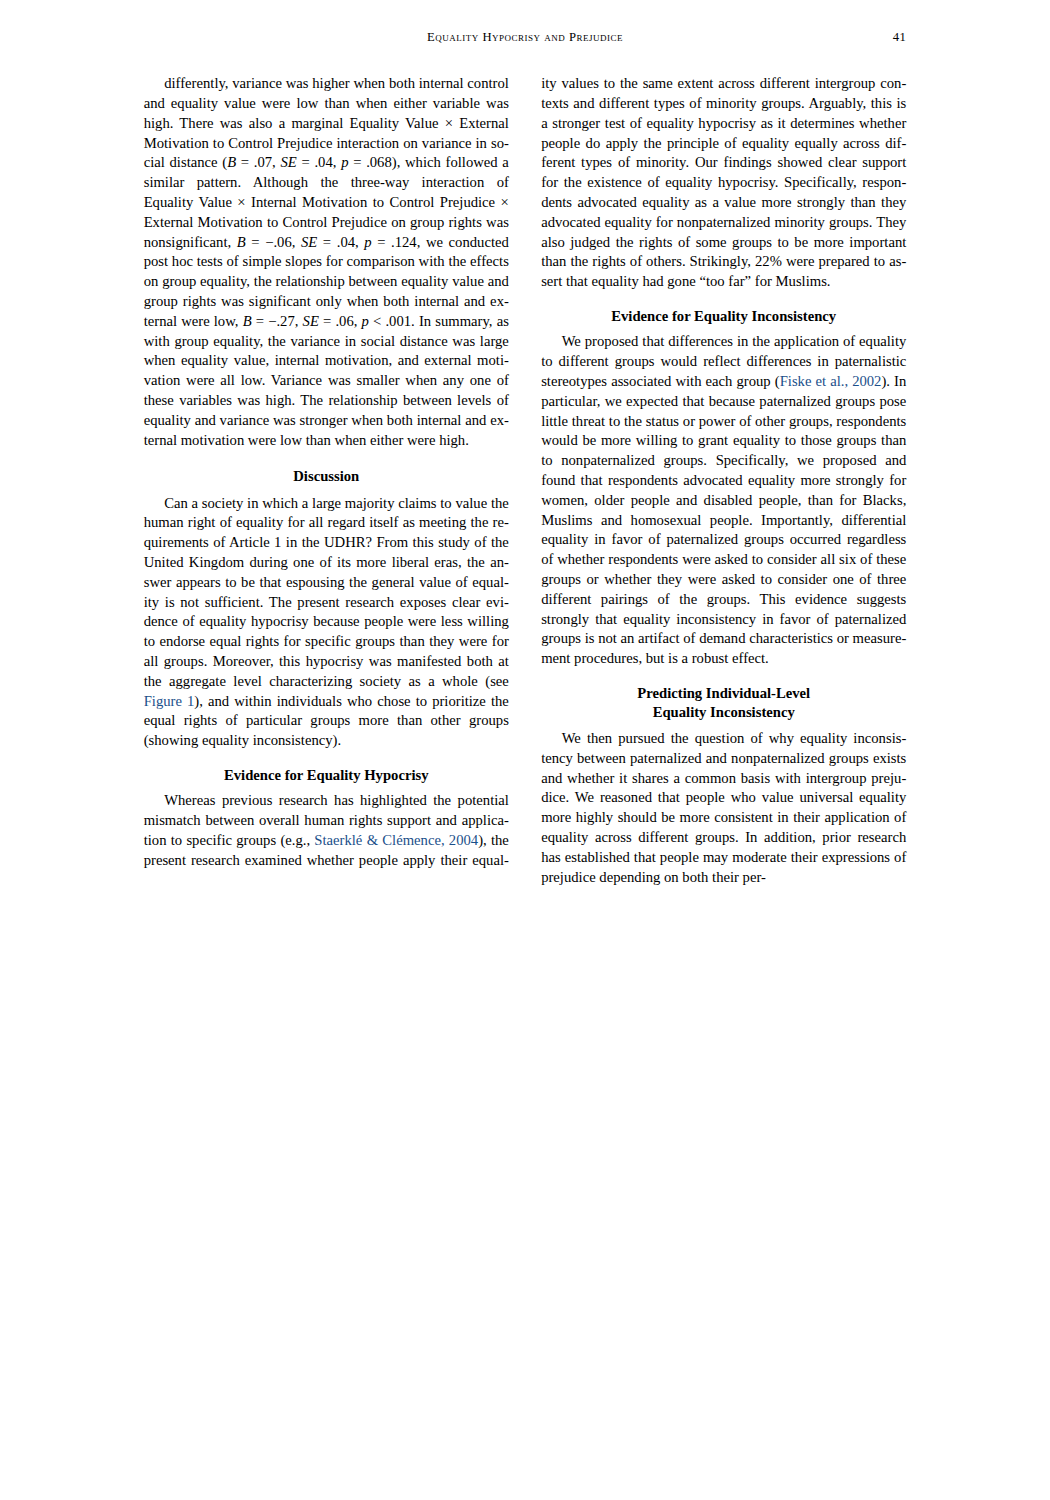Equality Hypocrisy and Prejudice 41
differently, variance was higher when both internal control and equality value were low than when either variable was high. There was also a marginal Equality Value × External Motivation to Control Prejudice interaction on variance in social distance (B = .07, SE = .04, p = .068), which followed a similar pattern. Although the three-way interaction of Equality Value × Internal Motivation to Control Prejudice × External Motivation to Control Prejudice on group rights was nonsignificant, B = −.06, SE = .04, p = .124, we conducted post hoc tests of simple slopes for comparison with the effects on group equality, the relationship between equality value and group rights was significant only when both internal and external were low, B = −.27, SE = .06, p < .001. In summary, as with group equality, the variance in social distance was large when equality value, internal motivation, and external motivation were all low. Variance was smaller when any one of these variables was high. The relationship between levels of equality and variance was stronger when both internal and external motivation were low than when either were high.
Discussion
Can a society in which a large majority claims to value the human right of equality for all regard itself as meeting the requirements of Article 1 in the UDHR? From this study of the United Kingdom during one of its more liberal eras, the answer appears to be that espousing the general value of equality is not sufficient. The present research exposes clear evidence of equality hypocrisy because people were less willing to endorse equal rights for specific groups than they were for all groups. Moreover, this hypocrisy was manifested both at the aggregate level characterizing society as a whole (see Figure 1), and within individuals who chose to prioritize the equal rights of particular groups more than other groups (showing equality inconsistency).
Evidence for Equality Hypocrisy
Whereas previous research has highlighted the potential mismatch between overall human rights support and application to specific groups (e.g., Staerklé & Clémence, 2004), the present research examined whether people apply their equality values to the same extent across different intergroup contexts and different types of minority groups. Arguably, this is a stronger test of equality hypocrisy as it determines whether people do apply the principle of equality equally across different types of minority. Our findings showed clear support for the existence of equality hypocrisy. Specifically, respondents advocated equality as a value more strongly than they advocated equality for nonpaternalized minority groups. They also judged the rights of some groups to be more important than the rights of others. Strikingly, 22% were prepared to assert that equality had gone “too far” for Muslims.
Evidence for Equality Inconsistency
We proposed that differences in the application of equality to different groups would reflect differences in paternalistic stereotypes associated with each group (Fiske et al., 2002). In particular, we expected that because paternalized groups pose little threat to the status or power of other groups, respondents would be more willing to grant equality to those groups than to nonpaternalized groups. Specifically, we proposed and found that respondents advocated equality more strongly for women, older people and disabled people, than for Blacks, Muslims and homosexual people. Importantly, differential equality in favor of paternalized groups occurred regardless of whether respondents were asked to consider all six of these groups or whether they were asked to consider one of three different pairings of the groups. This evidence suggests strongly that equality inconsistency in favor of paternalized groups is not an artifact of demand characteristics or measurement procedures, but is a robust effect.
Predicting Individual-Level
Equality Inconsistency
We then pursued the question of why equality inconsistency between paternalized and nonpaternalized groups exists and whether it shares a common basis with intergroup prejudice. We reasoned that people who value universal equality more highly should be more consistent in their application of equality across different groups. In addition, prior research has established that people may moderate their expressions of prejudice depending on both their per-